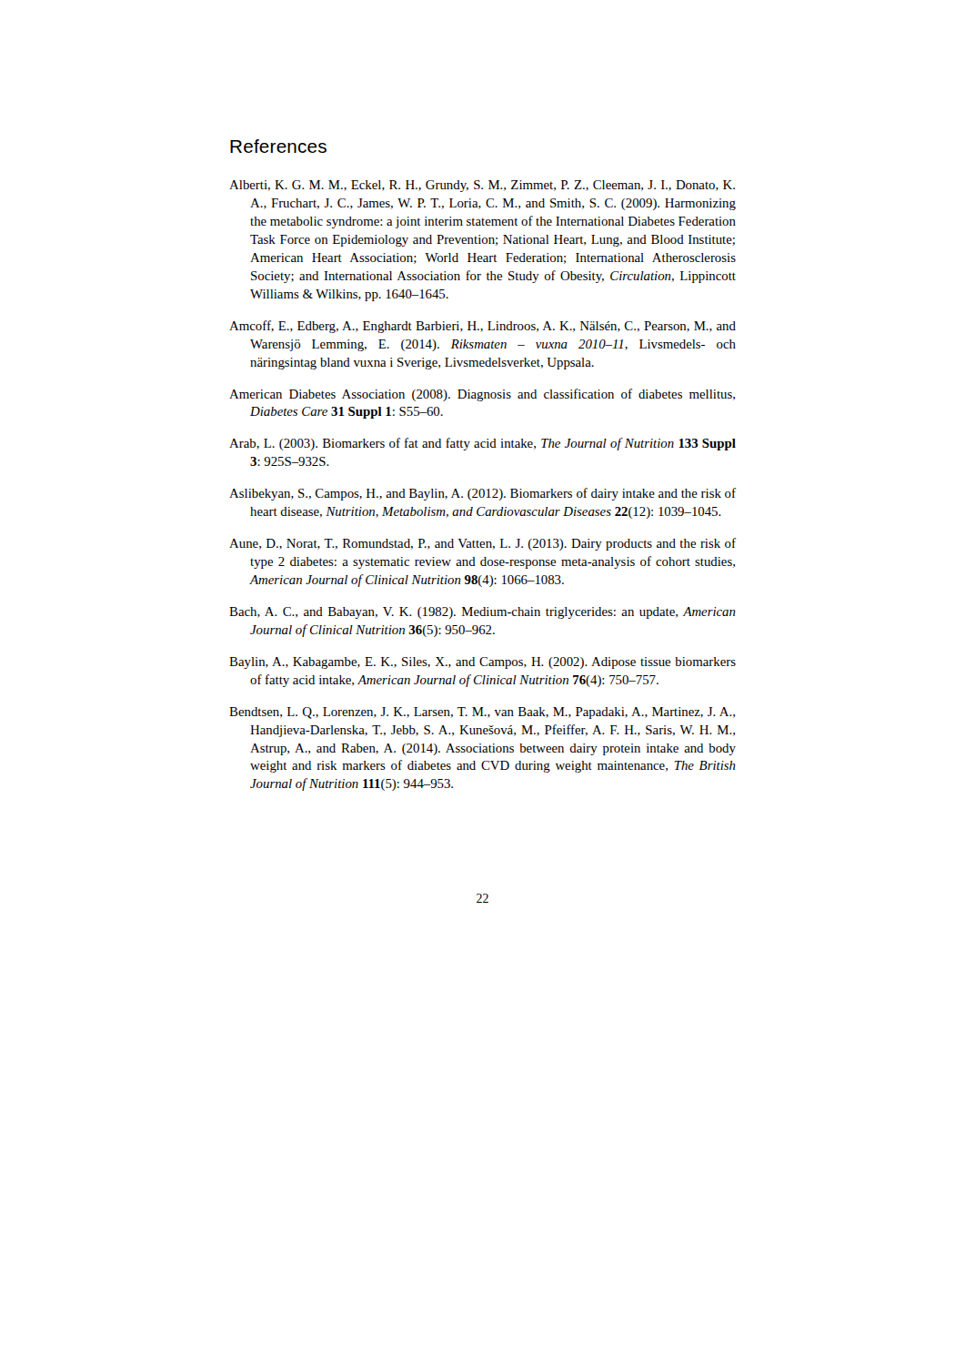References
Alberti, K. G. M. M., Eckel, R. H., Grundy, S. M., Zimmet, P. Z., Cleeman, J. I., Donato, K. A., Fruchart, J. C., James, W. P. T., Loria, C. M., and Smith, S. C. (2009). Harmonizing the metabolic syndrome: a joint interim statement of the International Diabetes Federation Task Force on Epidemiology and Prevention; National Heart, Lung, and Blood Institute; American Heart Association; World Heart Federation; International Atherosclerosis Society; and International Association for the Study of Obesity, Circulation, Lippincott Williams & Wilkins, pp. 1640–1645.
Amcoff, E., Edberg, A., Enghardt Barbieri, H., Lindroos, A. K., Nälsén, C., Pearson, M., and Warensjö Lemming, E. (2014). Riksmaten – vuxna 2010–11, Livsmedels- och näringsintag bland vuxna i Sverige, Livsmedelsverket, Uppsala.
American Diabetes Association (2008). Diagnosis and classification of diabetes mellitus, Diabetes Care 31 Suppl 1: S55–60.
Arab, L. (2003). Biomarkers of fat and fatty acid intake, The Journal of Nutrition 133 Suppl 3: 925S–932S.
Aslibekyan, S., Campos, H., and Baylin, A. (2012). Biomarkers of dairy intake and the risk of heart disease, Nutrition, Metabolism, and Cardiovascular Diseases 22(12): 1039–1045.
Aune, D., Norat, T., Romundstad, P., and Vatten, L. J. (2013). Dairy products and the risk of type 2 diabetes: a systematic review and dose-response meta-analysis of cohort studies, American Journal of Clinical Nutrition 98(4): 1066–1083.
Bach, A. C., and Babayan, V. K. (1982). Medium-chain triglycerides: an update, American Journal of Clinical Nutrition 36(5): 950–962.
Baylin, A., Kabagambe, E. K., Siles, X., and Campos, H. (2002). Adipose tissue biomarkers of fatty acid intake, American Journal of Clinical Nutrition 76(4): 750–757.
Bendtsen, L. Q., Lorenzen, J. K., Larsen, T. M., van Baak, M., Papadaki, A., Martinez, J. A., Handjieva-Darlenska, T., Jebb, S. A., Kunešová, M., Pfeiffer, A. F. H., Saris, W. H. M., Astrup, A., and Raben, A. (2014). Associations between dairy protein intake and body weight and risk markers of diabetes and CVD during weight maintenance, The British Journal of Nutrition 111(5): 944–953.
22